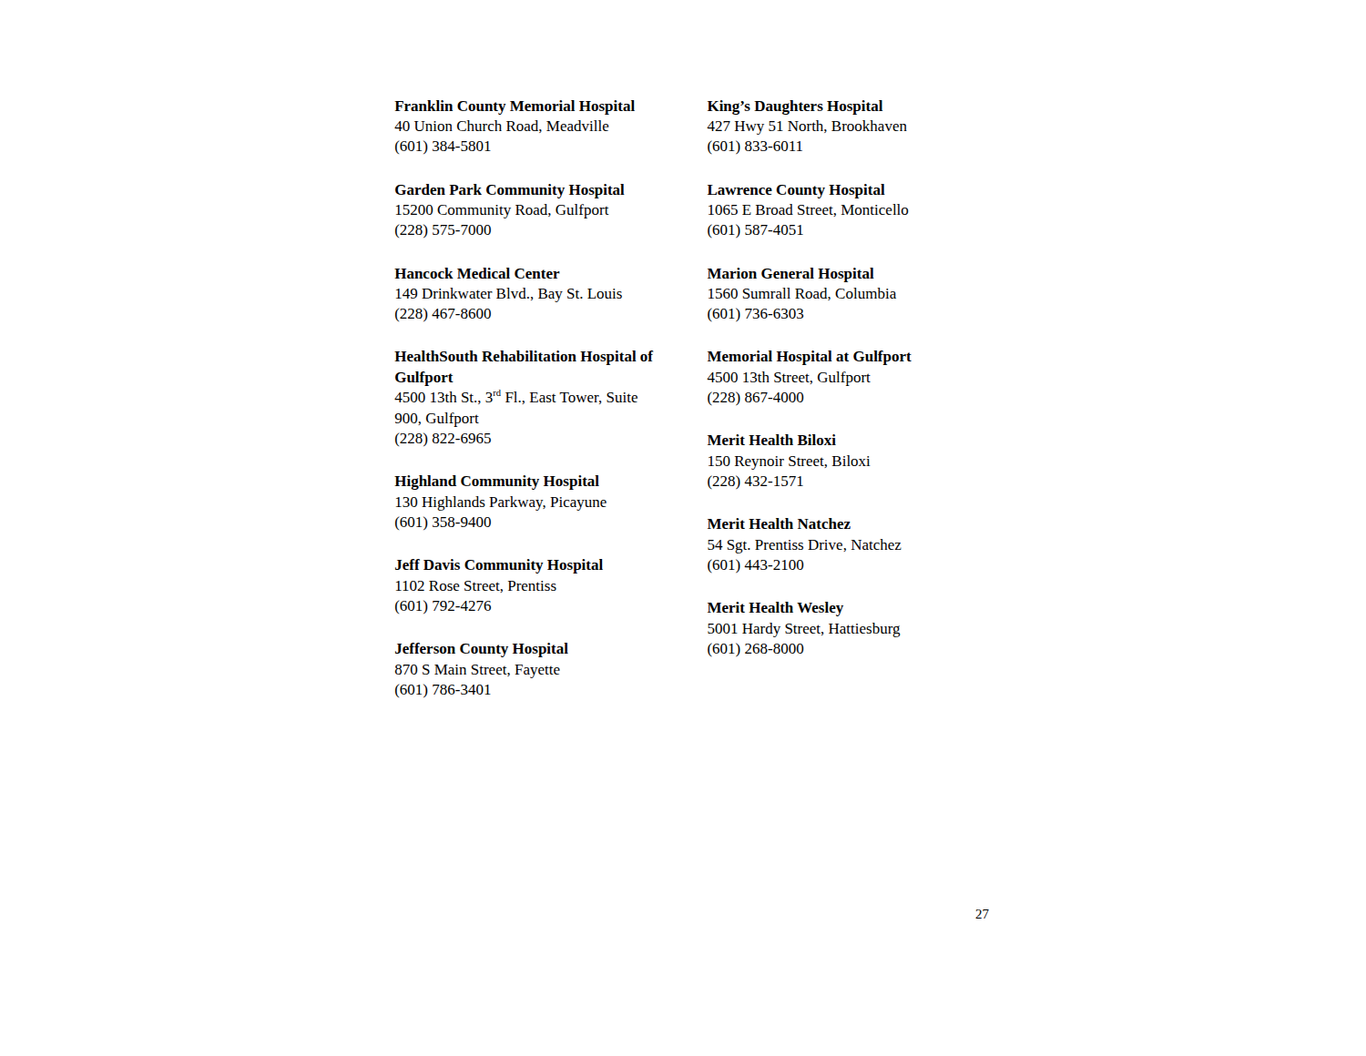Franklin County Memorial Hospital 40 Union Church Road, Meadville (601) 384-5801
Garden Park Community Hospital 15200 Community Road, Gulfport (228) 575-7000
Hancock Medical Center 149 Drinkwater Blvd., Bay St. Louis (228) 467-8600
HealthSouth Rehabilitation Hospital of Gulfport 4500 13th St., 3rd Fl., East Tower, Suite 900, Gulfport (228) 822-6965
Highland Community Hospital 130 Highlands Parkway, Picayune (601) 358-9400
Jeff Davis Community Hospital 1102 Rose Street, Prentiss (601) 792-4276
Jefferson County Hospital 870 S Main Street, Fayette (601) 786-3401
King’s Daughters Hospital 427 Hwy 51 North, Brookhaven (601) 833-6011
Lawrence County Hospital 1065 E Broad Street, Monticello (601) 587-4051
Marion General Hospital 1560 Sumrall Road, Columbia (601) 736-6303
Memorial Hospital at Gulfport 4500 13th Street, Gulfport (228) 867-4000
Merit Health Biloxi 150 Reynoir Street, Biloxi (228) 432-1571
Merit Health Natchez 54 Sgt. Prentiss Drive, Natchez (601) 443-2100
Merit Health Wesley 5001 Hardy Street, Hattiesburg (601) 268-8000
27